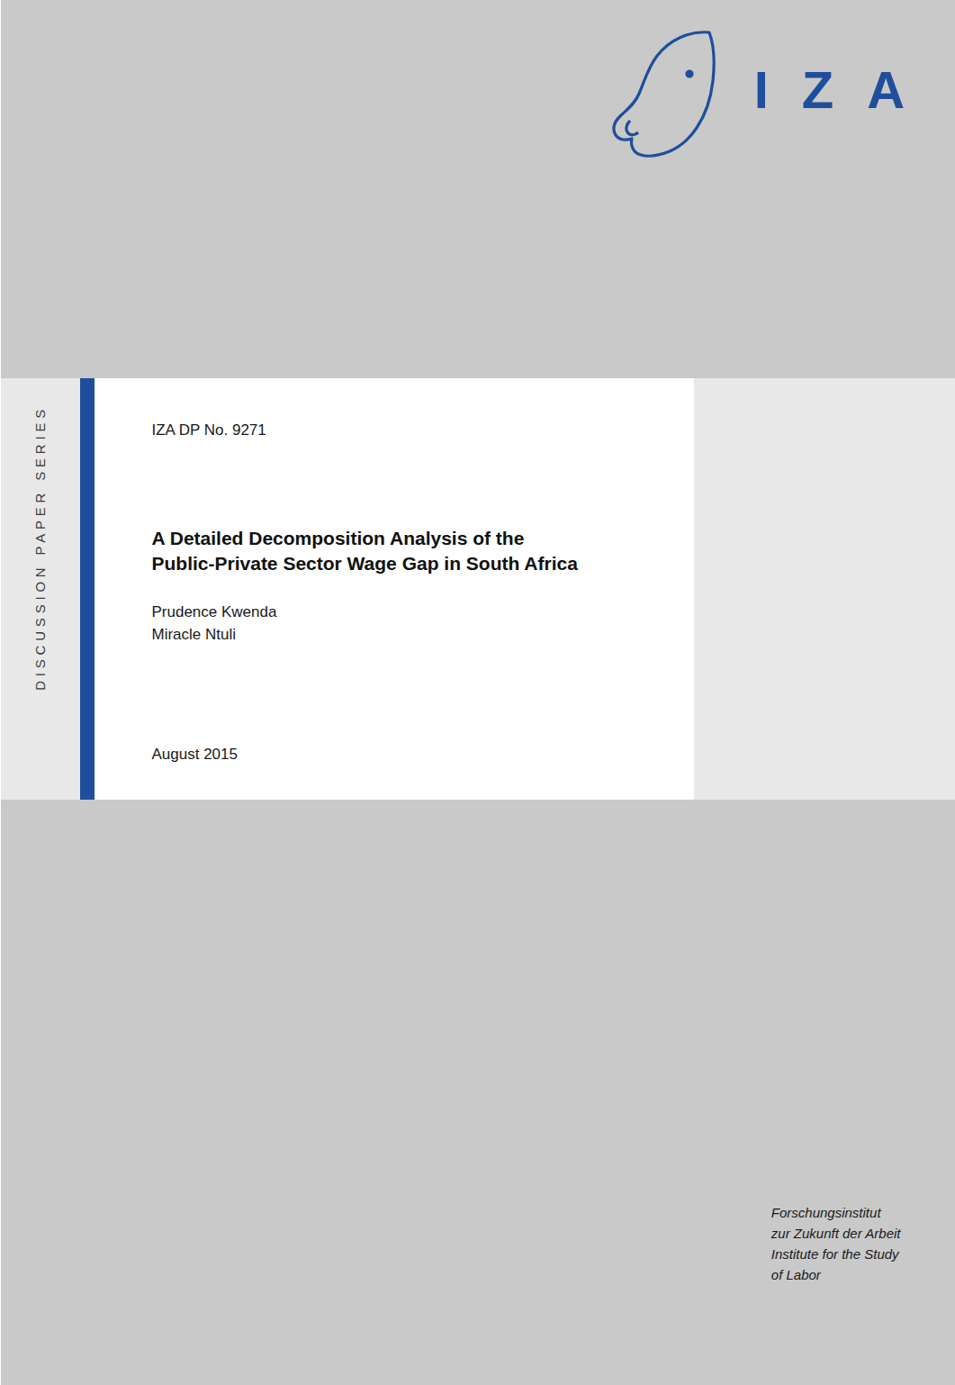I Z A
Discussion Paper Series
IZA DP No. 9271
A Detailed Decomposition Analysis of the
Public-Private Sector Wage Gap in South Africa
Prudence Kwenda
Miracle Ntuli
August 2015
Forschungsinstitut
zur Zukunft der Arbeit
Institute for the Study
of Labor